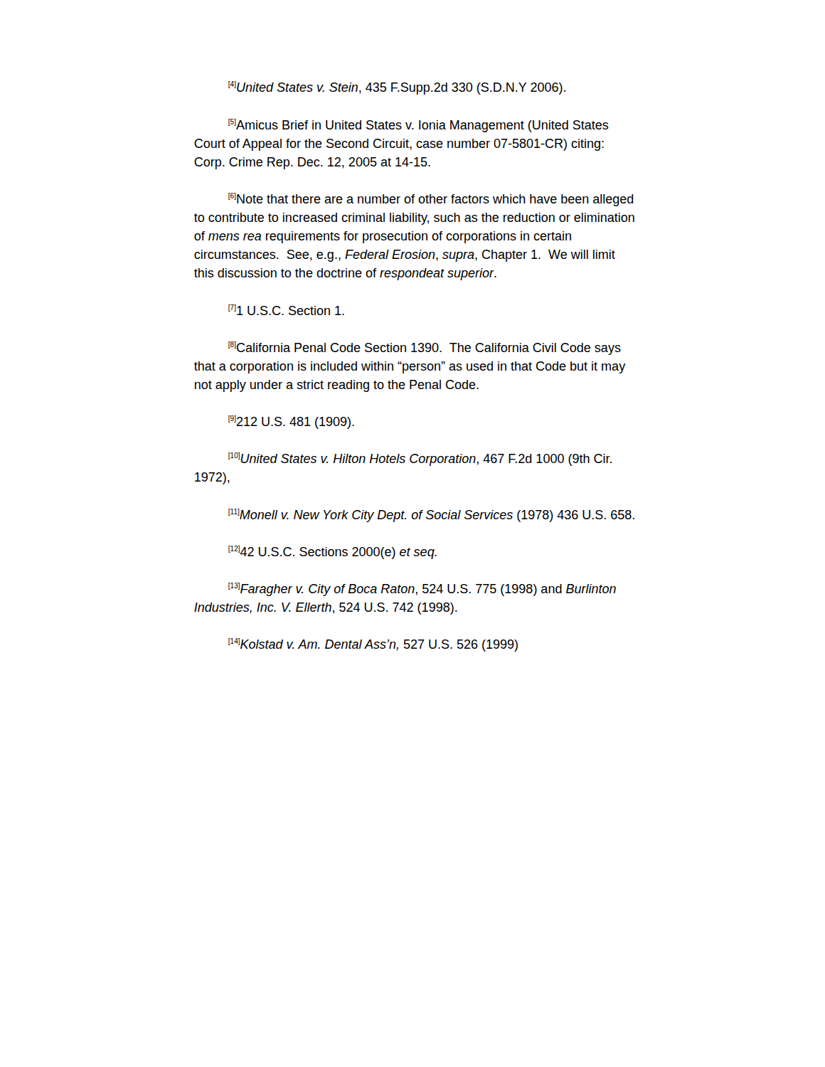[4]United States v. Stein, 435 F.Supp.2d 330 (S.D.N.Y 2006).
[5]Amicus Brief in United States v. Ionia Management (United States Court of Appeal for the Second Circuit, case number 07-5801-CR) citing: Corp. Crime Rep. Dec. 12, 2005 at 14-15.
[6]Note that there are a number of other factors which have been alleged to contribute to increased criminal liability, such as the reduction or elimination of mens rea requirements for prosecution of corporations in certain circumstances. See, e.g., Federal Erosion, supra, Chapter 1. We will limit this discussion to the doctrine of respondeat superior.
[7]1 U.S.C. Section 1.
[8]California Penal Code Section 1390. The California Civil Code says that a corporation is included within “person” as used in that Code but it may not apply under a strict reading to the Penal Code.
[9]212 U.S. 481 (1909).
[10]United States v. Hilton Hotels Corporation, 467 F.2d 1000 (9th Cir. 1972),
[11]Monell v. New York City Dept. of Social Services (1978) 436 U.S. 658.
[12]42 U.S.C. Sections 2000(e) et seq.
[13]Faragher v. City of Boca Raton, 524 U.S. 775 (1998) and Burlinton Industries, Inc. V. Ellerth, 524 U.S. 742 (1998).
[14]Kolstad v. Am. Dental Ass’n, 527 U.S. 526 (1999)